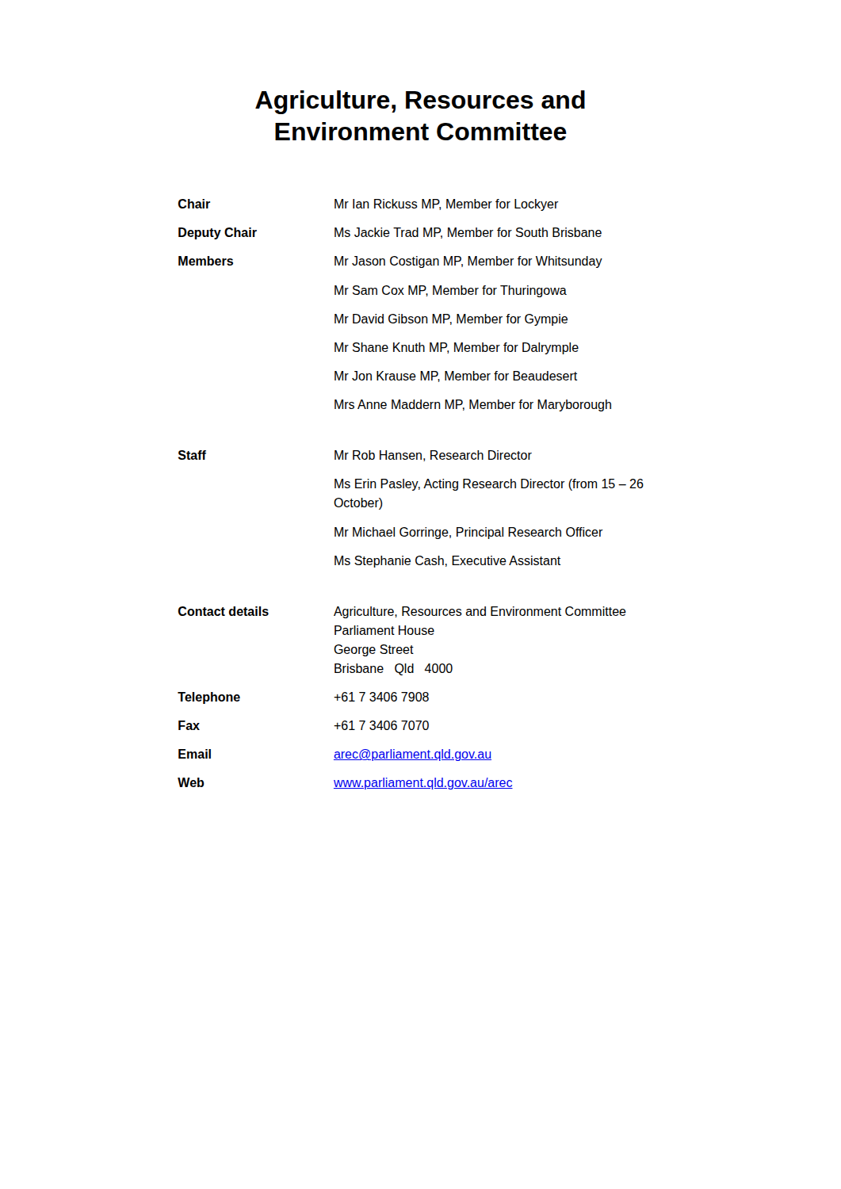Agriculture, Resources and Environment Committee
| Chair | Mr Ian Rickuss MP, Member for Lockyer |
| Deputy Chair | Ms Jackie Trad MP, Member for South Brisbane |
| Members | Mr Jason Costigan MP, Member for Whitsunday Mr Sam Cox MP, Member for Thuringowa Mr David Gibson MP, Member for Gympie Mr Shane Knuth MP, Member for Dalrymple Mr Jon Krause MP, Member for Beaudesert Mrs Anne Maddern MP, Member for Maryborough |
| Staff | Mr Rob Hansen, Research Director Ms Erin Pasley, Acting Research Director (from 15 – 26 October) Mr Michael Gorringe, Principal Research Officer Ms Stephanie Cash, Executive Assistant |
| Contact details | Agriculture, Resources and Environment Committee Parliament House George Street Brisbane Qld 4000 |
| Telephone | +61 7 3406 7908 |
| Fax | +61 7 3406 7070 |
| Email | arec@parliament.qld.gov.au |
| Web | www.parliament.qld.gov.au/arec |